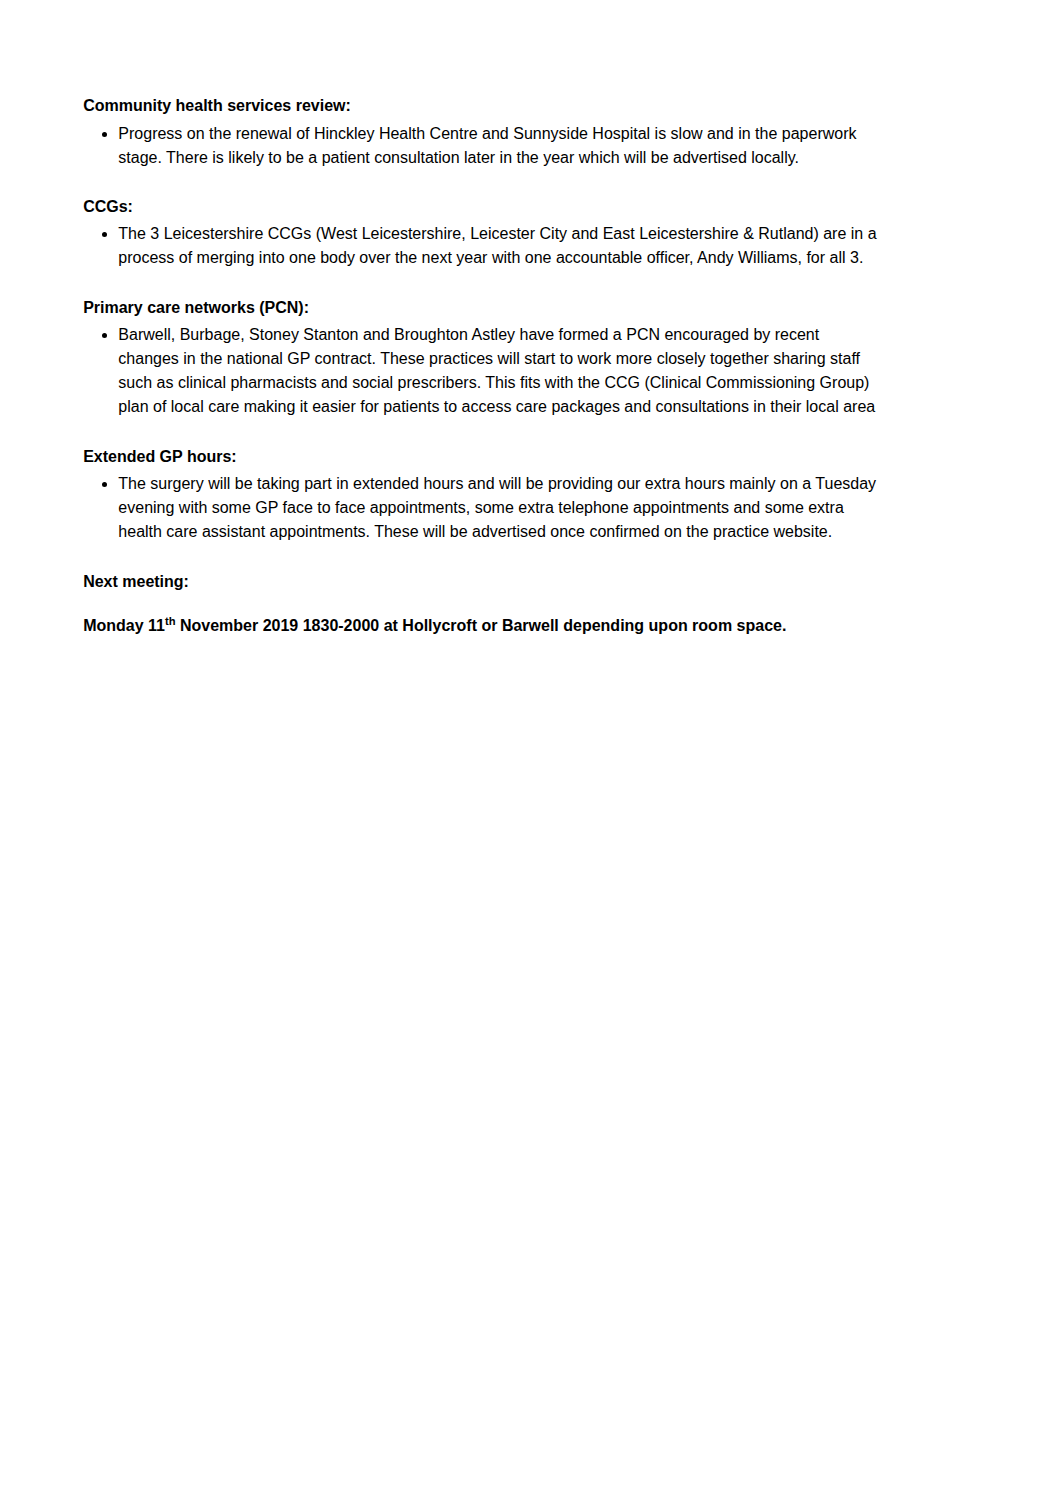Community health services review:
Progress on the renewal of Hinckley Health Centre and Sunnyside Hospital is slow and in the paperwork stage. There is likely to be a patient consultation later in the year which will be advertised locally.
CCGs:
The 3 Leicestershire CCGs (West Leicestershire, Leicester City and East Leicestershire & Rutland) are in a process of merging into one body over the next year with one accountable officer, Andy Williams, for all 3.
Primary care networks (PCN):
Barwell, Burbage, Stoney Stanton and Broughton Astley have formed a PCN encouraged by recent changes in the national GP contract. These practices will start to work more closely together sharing staff such as clinical pharmacists and social prescribers. This fits with the CCG (Clinical Commissioning Group) plan of local care making it easier for patients to access care packages and consultations in their local area
Extended GP hours:
The surgery will be taking part in extended hours and will be providing our extra hours mainly on a Tuesday evening with some GP face to face appointments, some extra telephone appointments and some extra health care assistant appointments. These will be advertised once confirmed on the practice website.
Next meeting:
Monday 11th November 2019 1830-2000 at Hollycroft or Barwell depending upon room space.